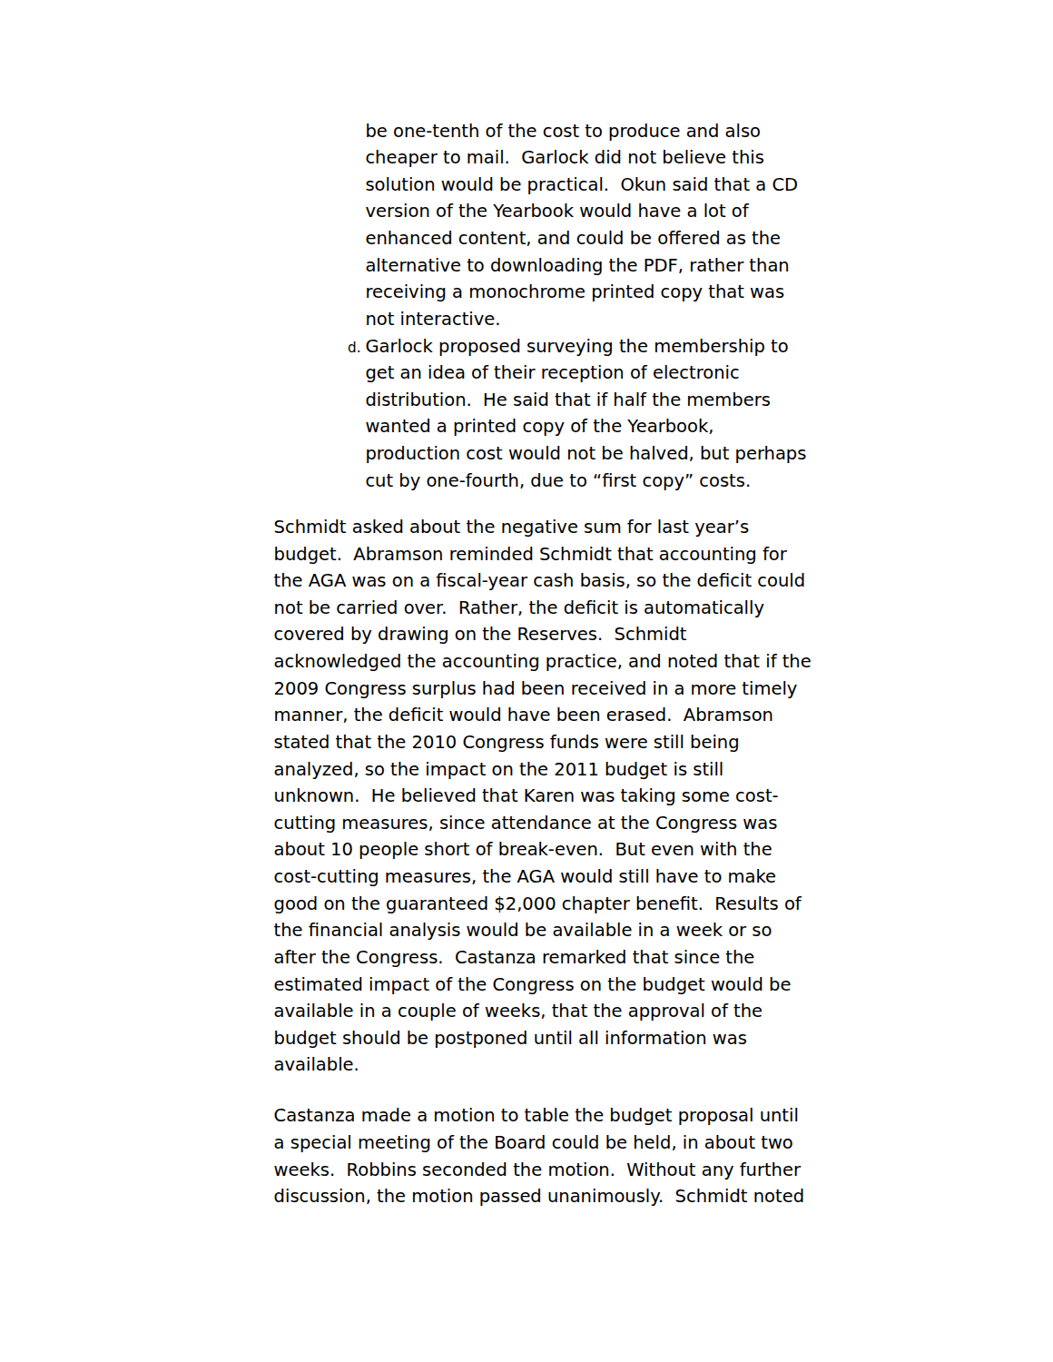be one-tenth of the cost to produce and also cheaper to mail. Garlock did not believe this solution would be practical. Okun said that a CD version of the Yearbook would have a lot of enhanced content, and could be offered as the alternative to downloading the PDF, rather than receiving a monochrome printed copy that was not interactive.
Garlock proposed surveying the membership to get an idea of their reception of electronic distribution. He said that if half the members wanted a printed copy of the Yearbook, production cost would not be halved, but perhaps cut by one-fourth, due to “first copy” costs.
Schmidt asked about the negative sum for last year’s budget. Abramson reminded Schmidt that accounting for the AGA was on a fiscal-year cash basis, so the deficit could not be carried over. Rather, the deficit is automatically covered by drawing on the Reserves. Schmidt acknowledged the accounting practice, and noted that if the 2009 Congress surplus had been received in a more timely manner, the deficit would have been erased. Abramson stated that the 2010 Congress funds were still being analyzed, so the impact on the 2011 budget is still unknown. He believed that Karen was taking some cost-cutting measures, since attendance at the Congress was about 10 people short of break-even. But even with the cost-cutting measures, the AGA would still have to make good on the guaranteed $2,000 chapter benefit. Results of the financial analysis would be available in a week or so after the Congress. Castanza remarked that since the estimated impact of the Congress on the budget would be available in a couple of weeks, that the approval of the budget should be postponed until all information was available.
Castanza made a motion to table the budget proposal until a special meeting of the Board could be held, in about two weeks. Robbins seconded the motion. Without any further discussion, the motion passed unanimously. Schmidt noted